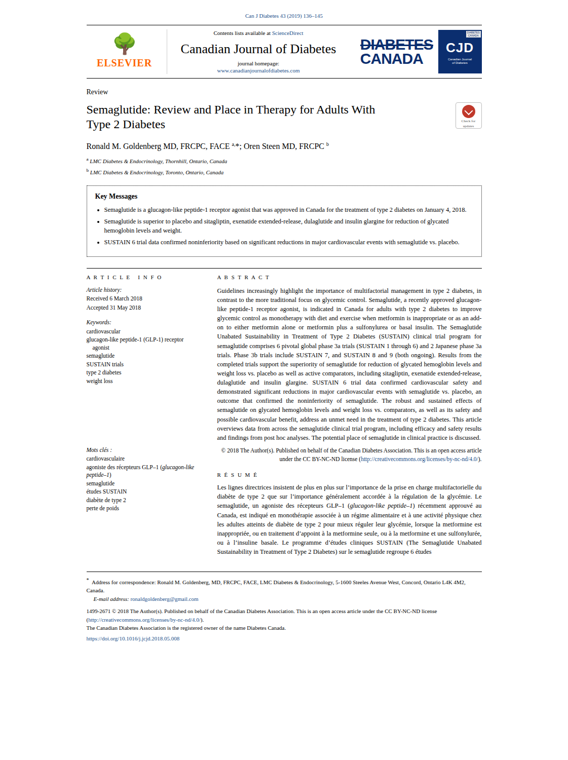Can J Diabetes 43 (2019) 136–145
🌳
ELSEVIER
Contents lists available at ScienceDirect
Canadian Journal of Diabetes
journal homepage:
www.canadianjournalofdiabetes.com
DIABETES CANADA
DIABETES
CANADA
CJD
Canadian Journal
of Diabetes
Review
Check for
updates
Semaglutide: Review and Place in Therapy for Adults With
Type 2 Diabetes
Ronald M. Goldenberg MD, FRCPC, FACE a,*; Oren Steen MD, FRCPC b
a LMC Diabetes & Endocrinology, Thornhill, Ontario, Canada
b LMC Diabetes & Endocrinology, Toronto, Ontario, Canada
Key Messages
Semaglutide is a glucagon-like peptide-1 receptor agonist that was approved in Canada for the treatment of type 2 diabetes on January 4, 2018.
Semaglutide is superior to placebo and sitagliptin, exenatide extended-release, dulaglutide and insulin glargine for reduction of glycated hemoglobin levels and weight.
SUSTAIN 6 trial data confirmed noninferiority based on significant reductions in major cardiovascular events with semaglutide vs. placebo.
A R T I C L E I N F O
Article history:
Received 6 March 2018
Accepted 31 May 2018
Keywords:
cardiovascular
glucagon-like peptide-1 (GLP-1) receptoragonist
semaglutide
SUSTAIN trials
type 2 diabetes
weight loss
Mots clés :
cardiovasculaire
agoniste des récepteurs GLP–1 (glucagon-like peptide–1)
semaglutide
études SUSTAIN
diabète de type 2
perte de poids
A B S T R A C T
Guidelines increasingly highlight the importance of multifactorial management in type 2 diabetes, in contrast to the more traditional focus on glycemic control. Semaglutide, a recently approved glucagon-like peptide-1 receptor agonist, is indicated in Canada for adults with type 2 diabetes to improve glycemic control as monotherapy with diet and exercise when metformin is inappropriate or as an add-on to either metformin alone or metformin plus a sulfonylurea or basal insulin. The Semaglutide Unabated Sustainability in Treatment of Type 2 Diabetes (SUSTAIN) clinical trial program for semaglutide comprises 6 pivotal global phase 3a trials (SUSTAIN 1 through 6) and 2 Japanese phase 3a trials. Phase 3b trials include SUSTAIN 7, and SUSTAIN 8 and 9 (both ongoing). Results from the completed trials support the superiority of semaglutide for reduction of glycated hemoglobin levels and weight loss vs. placebo as well as active comparators, including sitagliptin, exenatide extended-release, dulaglutide and insulin glargine. SUSTAIN 6 trial data confirmed cardiovascular safety and demonstrated significant reductions in major cardiovascular events with semaglutide vs. placebo, an outcome that confirmed the noninferiority of semaglutide. The robust and sustained effects of semaglutide on glycated hemoglobin levels and weight loss vs. comparators, as well as its safety and possible cardiovascular benefit, address an unmet need in the treatment of type 2 diabetes. This article overviews data from across the semaglutide clinical trial program, including efficacy and safety results and findings from post hoc analyses. The potential place of semaglutide in clinical practice is discussed.
© 2018 The Author(s). Published on behalf of the Canadian Diabetes Association. This is an open access article under the CC BY-NC-ND license (http://creativecommons.org/licenses/by-nc-nd/4.0/).
R É S U M É
Les lignes directrices insistent de plus en plus sur l’importance de la prise en charge multifactorielle du diabète de type 2 que sur l’importance généralement accordée à la régulation de la glycémie. Le semaglutide, un agoniste des récepteurs GLP–1 (glucagon-like peptide–1) récemment approuvé au Canada, est indiqué en monothérapie associée à un régime alimentaire et à une activité physique chez les adultes atteints de diabète de type 2 pour mieux réguler leur glycémie, lorsque la metformine est inappropriée, ou en traitement d’appoint à la metformine seule, ou à la metformine et une sulfonylurée, ou à l’insuline basale. Le programme d’études cliniques SUSTAIN (The Semaglutide Unabated Sustainability in Treatment of Type 2 Diabetes) sur le semaglutide regroupe 6 études
* Address for correspondence: Ronald M. Goldenberg, MD, FRCPC, FACE, LMC Diabetes & Endocrinology, 5-1600 Steeles Avenue West, Concord, Ontario L4K 4M2, Canada.
E-mail address: ronaldgoldenberg@gmail.com
1499-2671 © 2018 The Author(s). Published on behalf of the Canadian Diabetes Association. This is an open access article under the CC BY-NC-ND license (http://creativecommons.org/licenses/by-nc-nd/4.0/).
The Canadian Diabetes Association is the registered owner of the name Diabetes Canada.
https://doi.org/10.1016/j.jcjd.2018.05.008